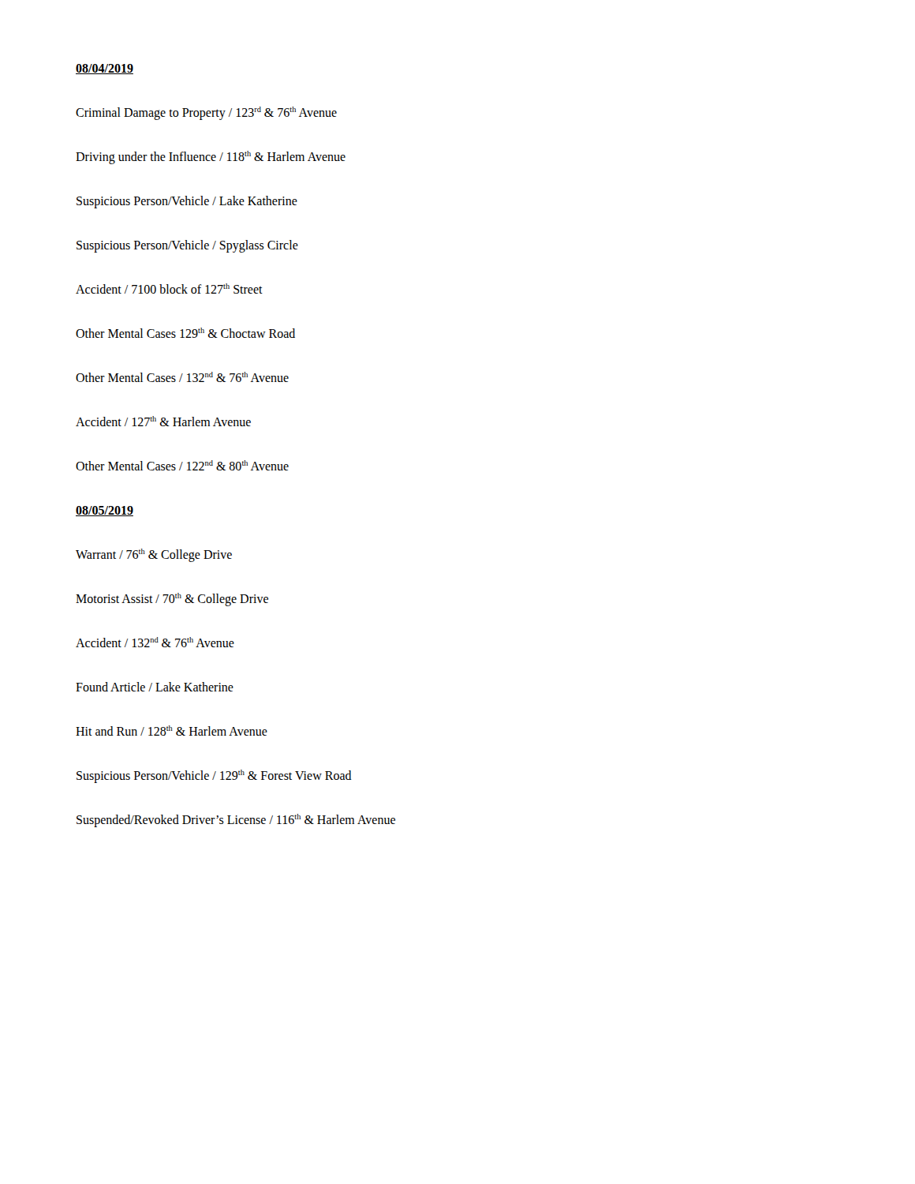08/04/2019
Criminal Damage to Property / 123rd & 76th Avenue
Driving under the Influence / 118th & Harlem Avenue
Suspicious Person/Vehicle / Lake Katherine
Suspicious Person/Vehicle / Spyglass Circle
Accident / 7100 block of 127th Street
Other Mental Cases 129th & Choctaw Road
Other Mental Cases / 132nd & 76th Avenue
Accident / 127th & Harlem Avenue
Other Mental Cases / 122nd & 80th Avenue
08/05/2019
Warrant / 76th & College Drive
Motorist Assist / 70th & College Drive
Accident / 132nd & 76th Avenue
Found Article / Lake Katherine
Hit and Run / 128th & Harlem Avenue
Suspicious Person/Vehicle / 129th & Forest View Road
Suspended/Revoked Driver’s License / 116th & Harlem Avenue